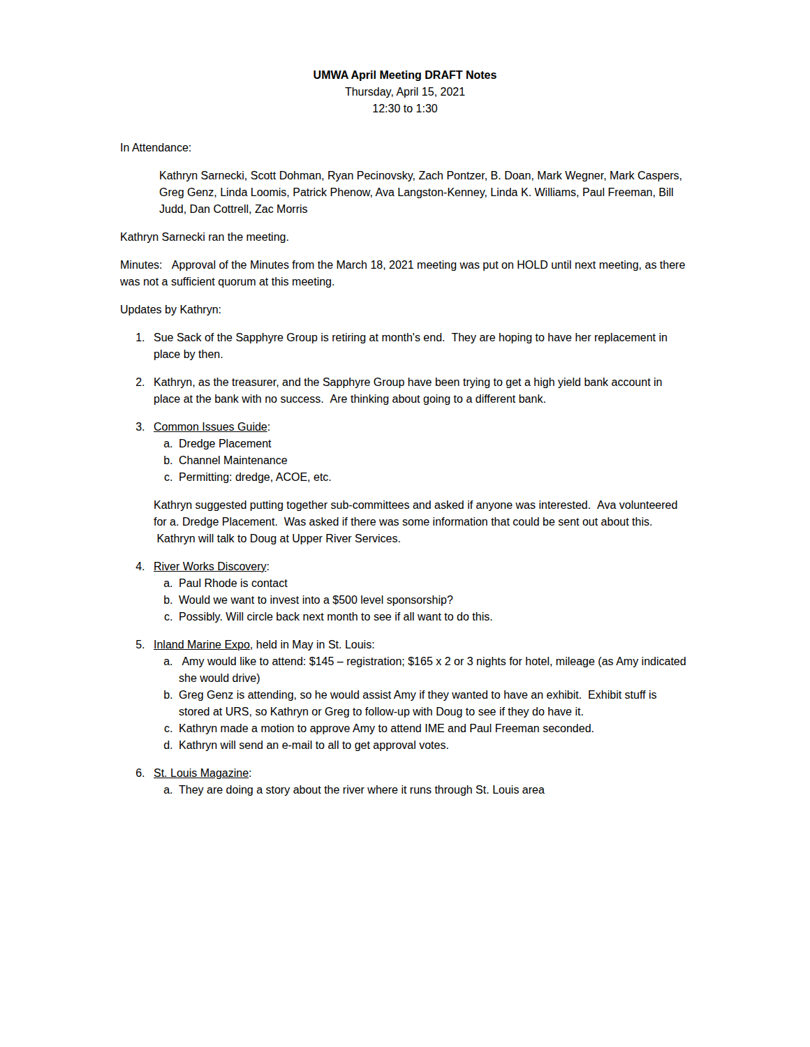UMWA April Meeting DRAFT Notes
Thursday, April 15, 2021
12:30 to 1:30
In Attendance:
Kathryn Sarnecki, Scott Dohman, Ryan Pecinovsky, Zach Pontzer, B. Doan, Mark Wegner, Mark Caspers, Greg Genz, Linda Loomis, Patrick Phenow, Ava Langston-Kenney, Linda K. Williams, Paul Freeman, Bill Judd, Dan Cottrell, Zac Morris
Kathryn Sarnecki ran the meeting.
Minutes: Approval of the Minutes from the March 18, 2021 meeting was put on HOLD until next meeting, as there was not a sufficient quorum at this meeting.
Updates by Kathryn:
Sue Sack of the Sapphyre Group is retiring at month's end. They are hoping to have her replacement in place by then.
Kathryn, as the treasurer, and the Sapphyre Group have been trying to get a high yield bank account in place at the bank with no success. Are thinking about going to a different bank.
Common Issues Guide:
Dredge Placement
Channel Maintenance
Permitting: dredge, ACOE, etc.
Kathryn suggested putting together sub-committees and asked if anyone was interested. Ava volunteered for a. Dredge Placement. Was asked if there was some information that could be sent out about this. Kathryn will talk to Doug at Upper River Services.
River Works Discovery:
Paul Rhode is contact
Would we want to invest into a $500 level sponsorship?
Possibly. Will circle back next month to see if all want to do this.
Inland Marine Expo, held in May in St. Louis:
Amy would like to attend: $145 – registration; $165 x 2 or 3 nights for hotel, mileage (as Amy indicated she would drive)
Greg Genz is attending, so he would assist Amy if they wanted to have an exhibit. Exhibit stuff is stored at URS, so Kathryn or Greg to follow-up with Doug to see if they do have it.
Kathryn made a motion to approve Amy to attend IME and Paul Freeman seconded.
Kathryn will send an e-mail to all to get approval votes.
St. Louis Magazine:
They are doing a story about the river where it runs through St. Louis area